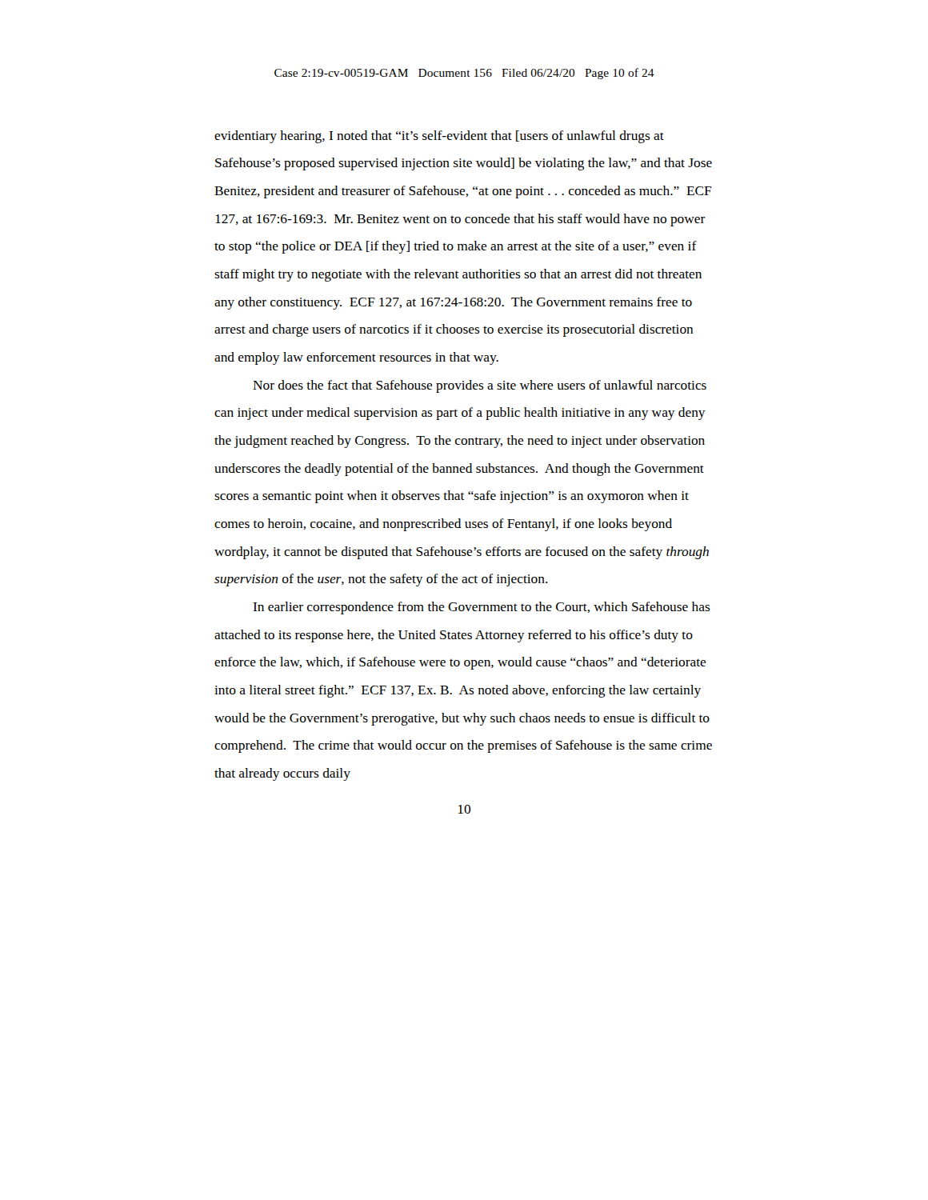Case 2:19-cv-00519-GAM Document 156 Filed 06/24/20 Page 10 of 24
evidentiary hearing, I noted that “it’s self-evident that [users of unlawful drugs at Safehouse’s proposed supervised injection site would] be violating the law,” and that Jose Benitez, president and treasurer of Safehouse, “at one point . . . conceded as much.” ECF 127, at 167:6-169:3. Mr. Benitez went on to concede that his staff would have no power to stop “the police or DEA [if they] tried to make an arrest at the site of a user,” even if staff might try to negotiate with the relevant authorities so that an arrest did not threaten any other constituency. ECF 127, at 167:24-168:20. The Government remains free to arrest and charge users of narcotics if it chooses to exercise its prosecutorial discretion and employ law enforcement resources in that way.
Nor does the fact that Safehouse provides a site where users of unlawful narcotics can inject under medical supervision as part of a public health initiative in any way deny the judgment reached by Congress. To the contrary, the need to inject under observation underscores the deadly potential of the banned substances. And though the Government scores a semantic point when it observes that “safe injection” is an oxymoron when it comes to heroin, cocaine, and nonprescribed uses of Fentanyl, if one looks beyond wordplay, it cannot be disputed that Safehouse’s efforts are focused on the safety through supervision of the user, not the safety of the act of injection.
In earlier correspondence from the Government to the Court, which Safehouse has attached to its response here, the United States Attorney referred to his office’s duty to enforce the law, which, if Safehouse were to open, would cause “chaos” and “deteriorate into a literal street fight.” ECF 137, Ex. B. As noted above, enforcing the law certainly would be the Government’s prerogative, but why such chaos needs to ensue is difficult to comprehend. The crime that would occur on the premises of Safehouse is the same crime that already occurs daily
10